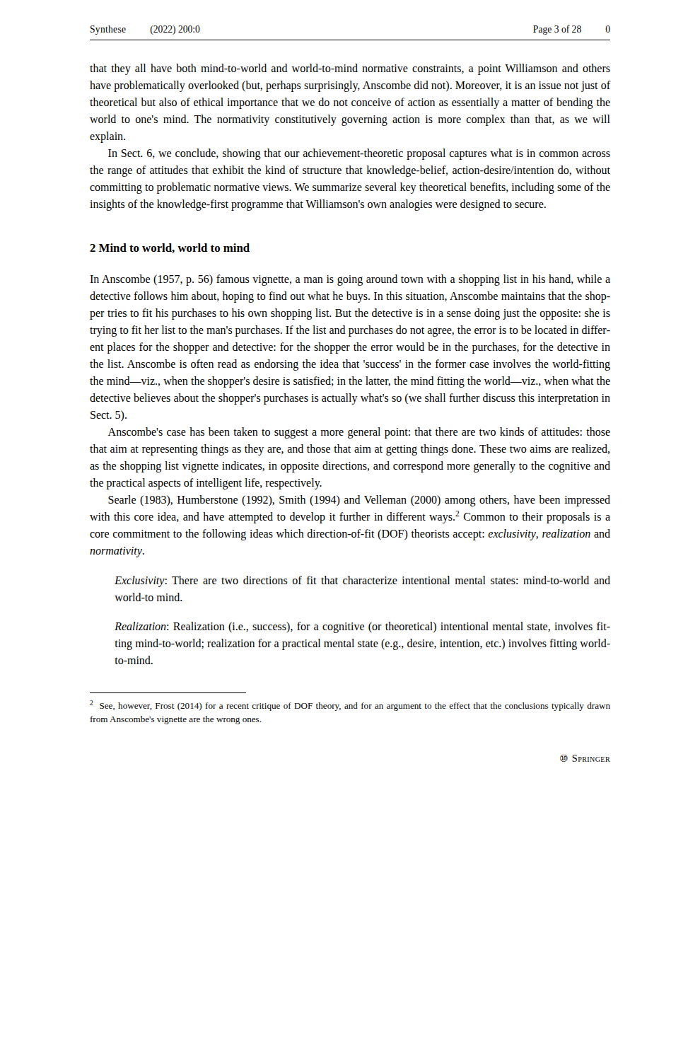Synthese (2022) 200:0 Page 3 of 28 0
that they all have both mind-to-world and world-to-mind normative constraints, a point Williamson and others have problematically overlooked (but, perhaps surprisingly, Anscombe did not). Moreover, it is an issue not just of theoretical but also of ethical importance that we do not conceive of action as essentially a matter of bending the world to one's mind. The normativity constitutively governing action is more complex than that, as we will explain.
In Sect. 6, we conclude, showing that our achievement-theoretic proposal captures what is in common across the range of attitudes that exhibit the kind of structure that knowledge-belief, action-desire/intention do, without committing to problematic normative views. We summarize several key theoretical benefits, including some of the insights of the knowledge-first programme that Williamson's own analogies were designed to secure.
2 Mind to world, world to mind
In Anscombe (1957, p. 56) famous vignette, a man is going around town with a shopping list in his hand, while a detective follows him about, hoping to find out what he buys. In this situation, Anscombe maintains that the shopper tries to fit his purchases to his own shopping list. But the detective is in a sense doing just the opposite: she is trying to fit her list to the man's purchases. If the list and purchases do not agree, the error is to be located in different places for the shopper and detective: for the shopper the error would be in the purchases, for the detective in the list. Anscombe is often read as endorsing the idea that 'success' in the former case involves the world-fitting the mind—viz., when the shopper's desire is satisfied; in the latter, the mind fitting the world—viz., when what the detective believes about the shopper's purchases is actually what's so (we shall further discuss this interpretation in Sect. 5).
Anscombe's case has been taken to suggest a more general point: that there are two kinds of attitudes: those that aim at representing things as they are, and those that aim at getting things done. These two aims are realized, as the shopping list vignette indicates, in opposite directions, and correspond more generally to the cognitive and the practical aspects of intelligent life, respectively.
Searle (1983), Humberstone (1992), Smith (1994) and Velleman (2000) among others, have been impressed with this core idea, and have attempted to develop it further in different ways.2 Common to their proposals is a core commitment to the following ideas which direction-of-fit (DOF) theorists accept: exclusivity, realization and normativity.
Exclusivity: There are two directions of fit that characterize intentional mental states: mind-to-world and world-to mind.
Realization: Realization (i.e., success), for a cognitive (or theoretical) intentional mental state, involves fitting mind-to-world; realization for a practical mental state (e.g., desire, intention, etc.) involves fitting world-to-mind.
2 See, however, Frost (2014) for a recent critique of DOF theory, and for an argument to the effect that the conclusions typically drawn from Anscombe's vignette are the wrong ones.
⑩ Springer